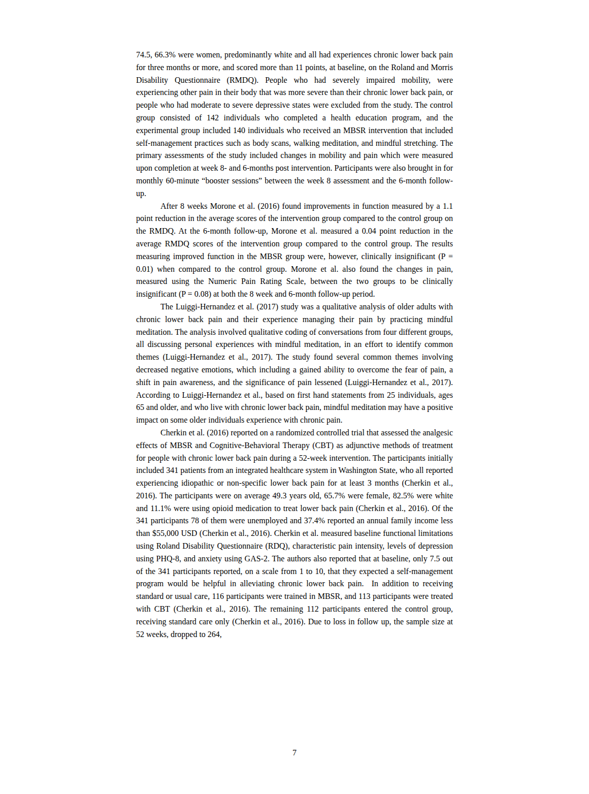74.5, 66.3% were women, predominantly white and all had experiences chronic lower back pain for three months or more, and scored more than 11 points, at baseline, on the Roland and Morris Disability Questionnaire (RMDQ). People who had severely impaired mobility, were experiencing other pain in their body that was more severe than their chronic lower back pain, or people who had moderate to severe depressive states were excluded from the study. The control group consisted of 142 individuals who completed a health education program, and the experimental group included 140 individuals who received an MBSR intervention that included self-management practices such as body scans, walking meditation, and mindful stretching. The primary assessments of the study included changes in mobility and pain which were measured upon completion at week 8- and 6-months post intervention. Participants were also brought in for monthly 60-minute “booster sessions” between the week 8 assessment and the 6-month follow-up.
After 8 weeks Morone et al. (2016) found improvements in function measured by a 1.1 point reduction in the average scores of the intervention group compared to the control group on the RMDQ. At the 6-month follow-up, Morone et al. measured a 0.04 point reduction in the average RMDQ scores of the intervention group compared to the control group. The results measuring improved function in the MBSR group were, however, clinically insignificant (P = 0.01) when compared to the control group. Morone et al. also found the changes in pain, measured using the Numeric Pain Rating Scale, between the two groups to be clinically insignificant (P = 0.08) at both the 8 week and 6-month follow-up period.
The Luiggi-Hernandez et al. (2017) study was a qualitative analysis of older adults with chronic lower back pain and their experience managing their pain by practicing mindful meditation. The analysis involved qualitative coding of conversations from four different groups, all discussing personal experiences with mindful meditation, in an effort to identify common themes (Luiggi-Hernandez et al., 2017). The study found several common themes involving decreased negative emotions, which including a gained ability to overcome the fear of pain, a shift in pain awareness, and the significance of pain lessened (Luiggi-Hernandez et al., 2017). According to Luiggi-Hernandez et al., based on first hand statements from 25 individuals, ages 65 and older, and who live with chronic lower back pain, mindful meditation may have a positive impact on some older individuals experience with chronic pain.
Cherkin et al. (2016) reported on a randomized controlled trial that assessed the analgesic effects of MBSR and Cognitive-Behavioral Therapy (CBT) as adjunctive methods of treatment for people with chronic lower back pain during a 52-week intervention. The participants initially included 341 patients from an integrated healthcare system in Washington State, who all reported experiencing idiopathic or non-specific lower back pain for at least 3 months (Cherkin et al., 2016). The participants were on average 49.3 years old, 65.7% were female, 82.5% were white and 11.1% were using opioid medication to treat lower back pain (Cherkin et al., 2016). Of the 341 participants 78 of them were unemployed and 37.4% reported an annual family income less than $55,000 USD (Cherkin et al., 2016). Cherkin et al. measured baseline functional limitations using Roland Disability Questionnaire (RDQ), characteristic pain intensity, levels of depression using PHQ-8, and anxiety using GAS-2. The authors also reported that at baseline, only 7.5 out of the 341 participants reported, on a scale from 1 to 10, that they expected a self-management program would be helpful in alleviating chronic lower back pain. In addition to receiving standard or usual care, 116 participants were trained in MBSR, and 113 participants were treated with CBT (Cherkin et al., 2016). The remaining 112 participants entered the control group, receiving standard care only (Cherkin et al., 2016). Due to loss in follow up, the sample size at 52 weeks, dropped to 264,
7